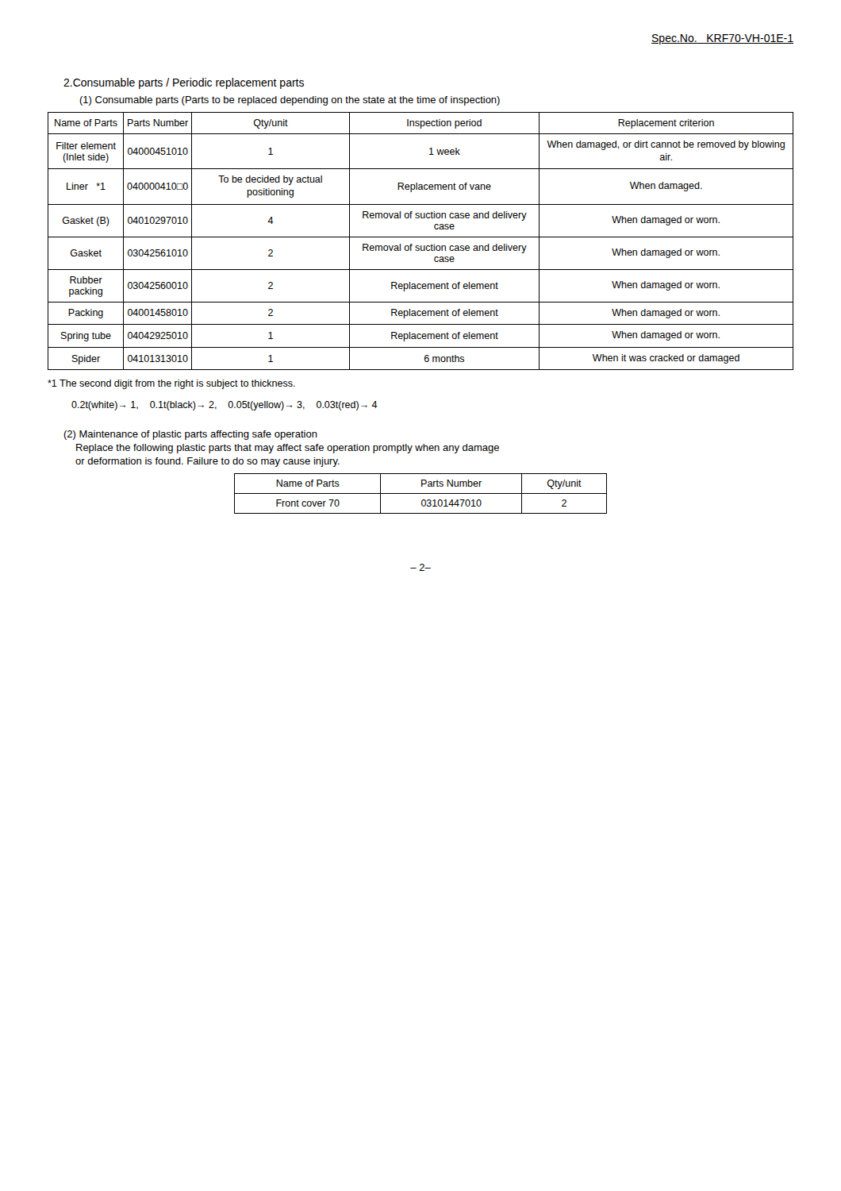Spec.No. KRF70-VH-01E-1
2.Consumable parts / Periodic replacement parts
(1) Consumable parts (Parts to be replaced depending on the state at the time of inspection)
| Name of Parts | Parts Number | Qty/unit | Inspection period | Replacement criterion |
| --- | --- | --- | --- | --- |
| Filter element (Inlet side) | 04000451010 | 1 | 1 week | When damaged, or dirt cannot be removed by blowing air. |
| Liner *1 | 040000410□0 | To be decided by actual positioning | Replacement of vane | When damaged. |
| Gasket (B) | 04010297010 | 4 | Removal of suction case and delivery case | When damaged or worn. |
| Gasket | 03042561010 | 2 | Removal of suction case and delivery case | When damaged or worn. |
| Rubber packing | 03042560010 | 2 | Replacement of element | When damaged or worn. |
| Packing | 04001458010 | 2 | Replacement of element | When damaged or worn. |
| Spring tube | 04042925010 | 1 | Replacement of element | When damaged or worn. |
| Spider | 04101313010 | 1 | 6 months | When it was cracked or damaged |
*1 The second digit from the right is subject to thickness.
0.2t(white)→ 1, 0.1t(black)→ 2, 0.05t(yellow)→ 3, 0.03t(red)→ 4
(2) Maintenance of plastic parts affecting safe operation
Replace the following plastic parts that may affect safe operation promptly when any damage
or deformation is found. Failure to do so may cause injury.
| Name of Parts | Parts Number | Qty/unit |
| --- | --- | --- |
| Front cover 70 | 03101447010 | 2 |
– 2–